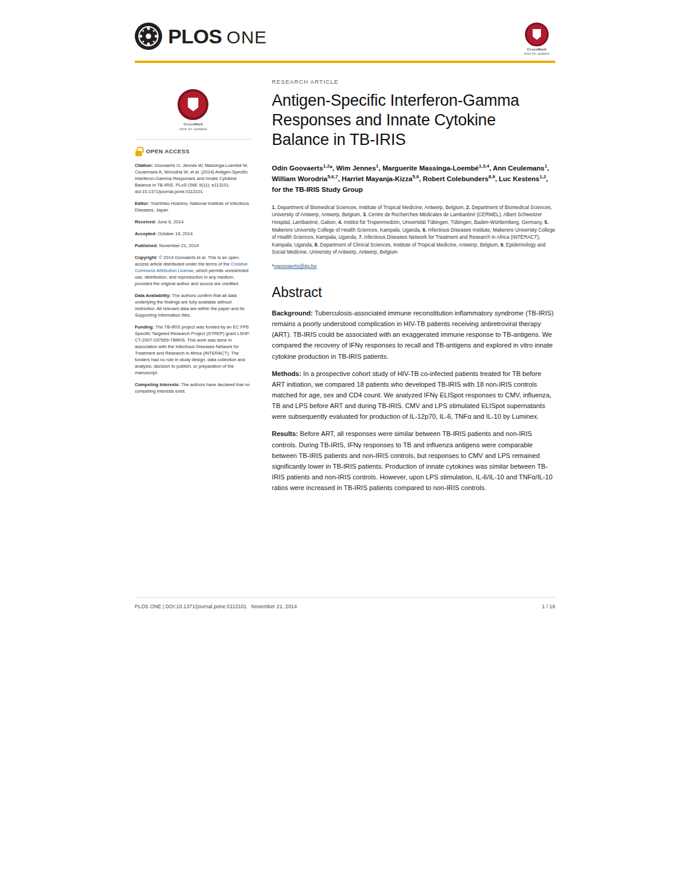PLOS ONE
CrossMark
click for updates
CrossMark
click for updates
OPEN ACCESS
Citation: Goovaerts O, Jennes W, Massinga-Loembé M, Ceulemans A, Worodria W, et al. (2014) Antigen-Specific Interferon-Gamma Responses and Innate Cytokine Balance in TB-IRIS. PLoS ONE 9(11): e113101. doi:10.1371/journal.pone.0113101
Editor: Yoshihiko Hoshino, National Institute of Infectious Diseases, Japan
Received: June 6, 2014
Accepted: October 19, 2014
Published: November 21, 2014
Copyright: © 2014 Goovaerts et al. This is an open-access article distributed under the terms of the Creative Commons Attribution License, which permits unrestricted use, distribution, and reproduction in any medium, provided the original author and source are credited.
Data Availability: The authors confirm that all data underlying the findings are fully available without restriction. All relevant data are within the paper and its Supporting Information files.
Funding: The TB-IRIS project was funded by an EC FP6 Specific Targeted Research Project (STREP) grant LSHP-CT-2007-037659-TBIRIS. This work was done in association with the Infectious Diseases Network for Treatment and Research in Africa (INTERACT). The funders had no role in study design, data collection and analysis, decision to publish, or preparation of the manuscript.
Competing Interests: The authors have declared that no competing interests exist.
Research Article
Antigen-Specific Interferon-Gamma Responses and Innate Cytokine Balance in TB-IRIS
Odin Goovaerts1,2*, Wim Jennes1, Marguerite Massinga-Loembé1,3,4, Ann Ceulemans1, William Worodria5,6,7, Harriet Mayanja-Kizza5,6, Robert Colebunders8,9, Luc Kestens1,2, for the TB-IRIS Study Group
1. Department of Biomedical Sciences, Institute of Tropical Medicine, Antwerp, Belgium, 2. Department of Biomedical Sciences, University of Antwerp, Antwerp, Belgium, 3. Centre de Recherches Médicales de Lambaréné (CERMEL), Albert Schweitzer Hospital, Lambaréné, Gabon, 4. Institut für Tropenmedizin, Universität Tübingen, Tübingen, Baden-Württemberg, Germany, 5. Makerere University College of Health Sciences, Kampala, Uganda, 6. Infectious Diseases Institute, Makerere University College of Health Sciences, Kampala, Uganda, 7. Infectious Diseases Network for Treatment and Research in Africa (INTERACT), Kampala, Uganda, 8. Department of Clinical Sciences, Institute of Tropical Medicine, Antwerp, Belgium, 9. Epidemiology and Social Medicine, University of Antwerp, Antwerp, Belgium
*ogoovaerts@itg.be
Abstract
Background: Tuberculosis-associated immune reconstitution inflammatory syndrome (TB-IRIS) remains a poorly understood complication in HIV-TB patients receiving antiretroviral therapy (ART). TB-IRIS could be associated with an exaggerated immune response to TB-antigens. We compared the recovery of IFNγ responses to recall and TB-antigens and explored in vitro innate cytokine production in TB-IRIS patients.
Methods: In a prospective cohort study of HIV-TB co-infected patients treated for TB before ART initiation, we compared 18 patients who developed TB-IRIS with 18 non-IRIS controls matched for age, sex and CD4 count. We analyzed IFNγ ELISpot responses to CMV, influenza, TB and LPS before ART and during TB-IRIS. CMV and LPS stimulated ELISpot supernatants were subsequently evaluated for production of IL-12p70, IL-6, TNFα and IL-10 by Luminex.
Results: Before ART, all responses were similar between TB-IRIS patients and non-IRIS controls. During TB-IRIS, IFNγ responses to TB and influenza antigens were comparable between TB-IRIS patients and non-IRIS controls, but responses to CMV and LPS remained significantly lower in TB-IRIS patients. Production of innate cytokines was similar between TB-IRIS patients and non-IRIS controls. However, upon LPS stimulation, IL-6/IL-10 and TNFα/IL-10 ratios were increased in TB-IRIS patients compared to non-IRIS controls.
PLOS ONE | DOI:10.1371/journal.pone.0113101 November 21, 2014 1 / 16